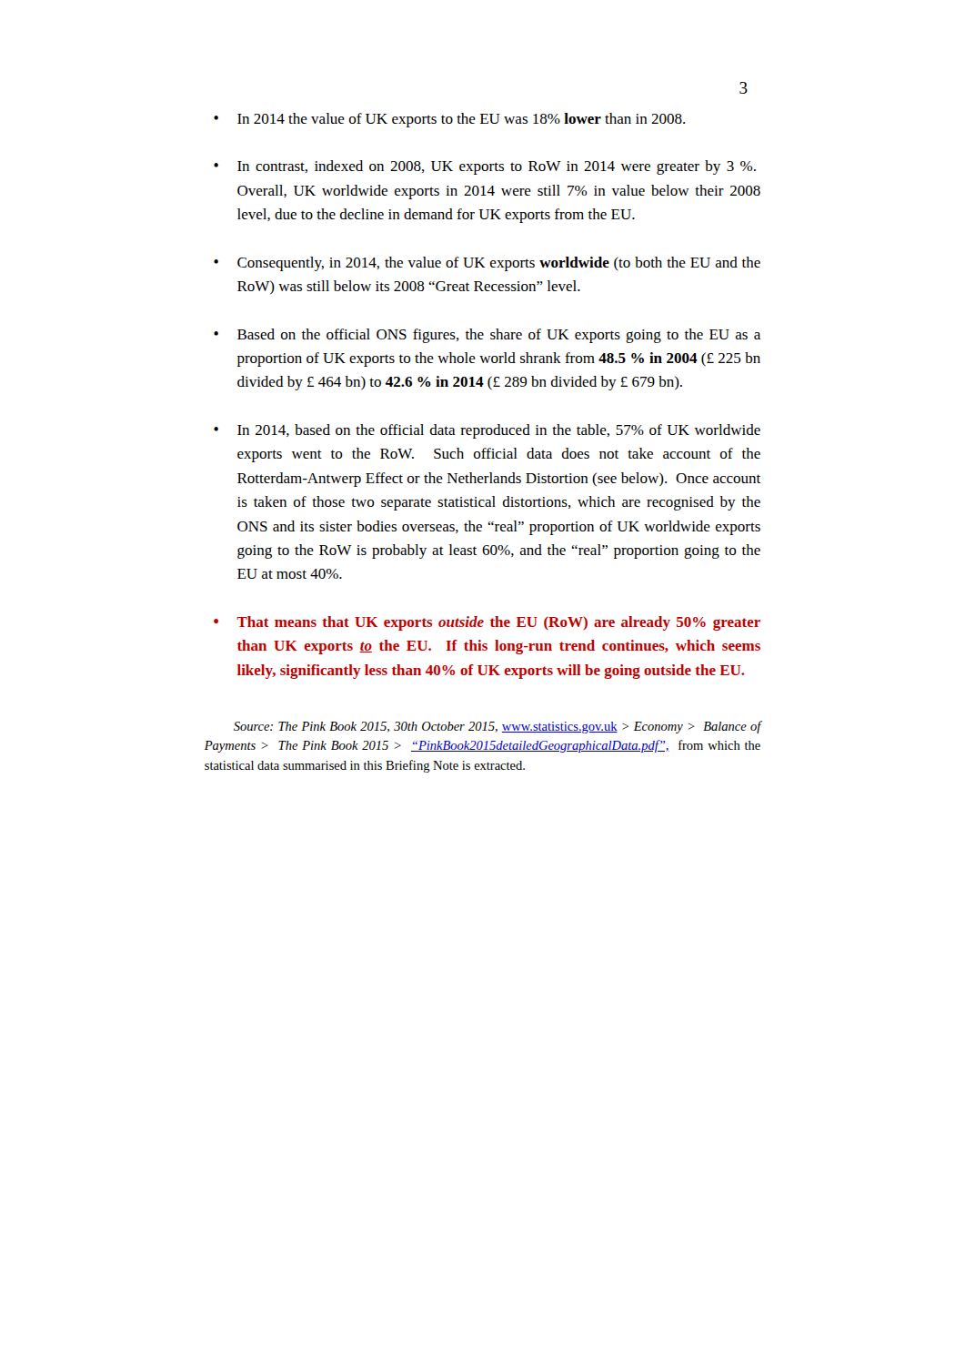3
In 2014 the value of UK exports to the EU was 18% lower than in 2008.
In contrast, indexed on 2008, UK exports to RoW in 2014 were greater by 3 %. Overall, UK worldwide exports in 2014 were still 7% in value below their 2008 level, due to the decline in demand for UK exports from the EU.
Consequently, in 2014, the value of UK exports worldwide (to both the EU and the RoW) was still below its 2008 “Great Recession” level.
Based on the official ONS figures, the share of UK exports going to the EU as a proportion of UK exports to the whole world shrank from 48.5 % in 2004 (£ 225 bn divided by £ 464 bn) to 42.6 % in 2014 (£ 289 bn divided by £ 679 bn).
In 2014, based on the official data reproduced in the table, 57% of UK worldwide exports went to the RoW. Such official data does not take account of the Rotterdam-Antwerp Effect or the Netherlands Distortion (see below). Once account is taken of those two separate statistical distortions, which are recognised by the ONS and its sister bodies overseas, the “real” proportion of UK worldwide exports going to the RoW is probably at least 60%, and the “real” proportion going to the EU at most 40%.
That means that UK exports outside the EU (RoW) are already 50% greater than UK exports to the EU. If this long-run trend continues, which seems likely, significantly less than 40% of UK exports will be going outside the EU.
Source: The Pink Book 2015, 30th October 2015, www.statistics.gov.uk > Economy > Balance of Payments > The Pink Book 2015 > “PinkBook2015detailedGeographicalData.pdf”, from which the statistical data summarised in this Briefing Note is extracted.